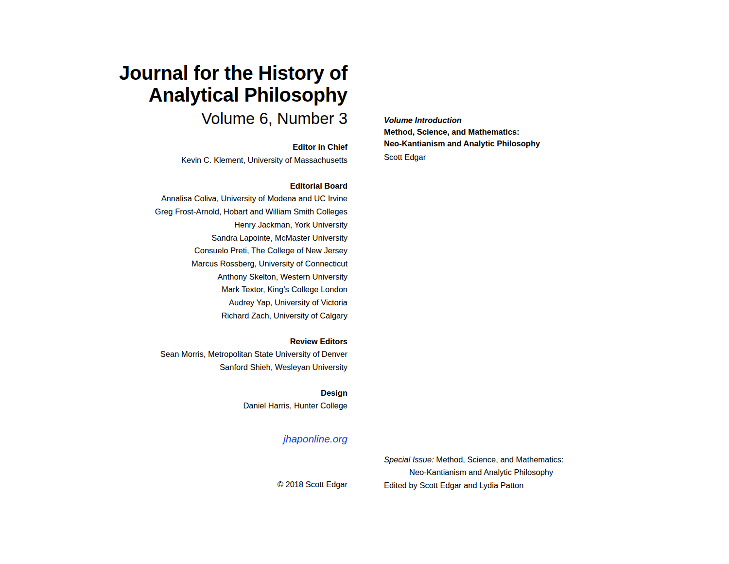Journal for the History of
Analytical Philosophy
Volume 6, Number 3
Editor in Chief
Kevin C. Klement, University of Massachusetts
Editorial Board
Annalisa Coliva, University of Modena and UC Irvine
Greg Frost-Arnold, Hobart and William Smith Colleges
Henry Jackman, York University
Sandra Lapointe, McMaster University
Consuelo Preti, The College of New Jersey
Marcus Rossberg, University of Connecticut
Anthony Skelton, Western University
Mark Textor, King’s College London
Audrey Yap, University of Victoria
Richard Zach, University of Calgary
Review Editors
Sean Morris, Metropolitan State University of Denver
Sanford Shieh, Wesleyan University
Design
Daniel Harris, Hunter College
jhaponline.org
© 2018 Scott Edgar
Volume Introduction
Method, Science, and Mathematics:
Neo-Kantianism and Analytic Philosophy
Scott Edgar
Special Issue: Method, Science, and Mathematics: Neo-Kantianism and Analytic Philosophy Edited by Scott Edgar and Lydia Patton